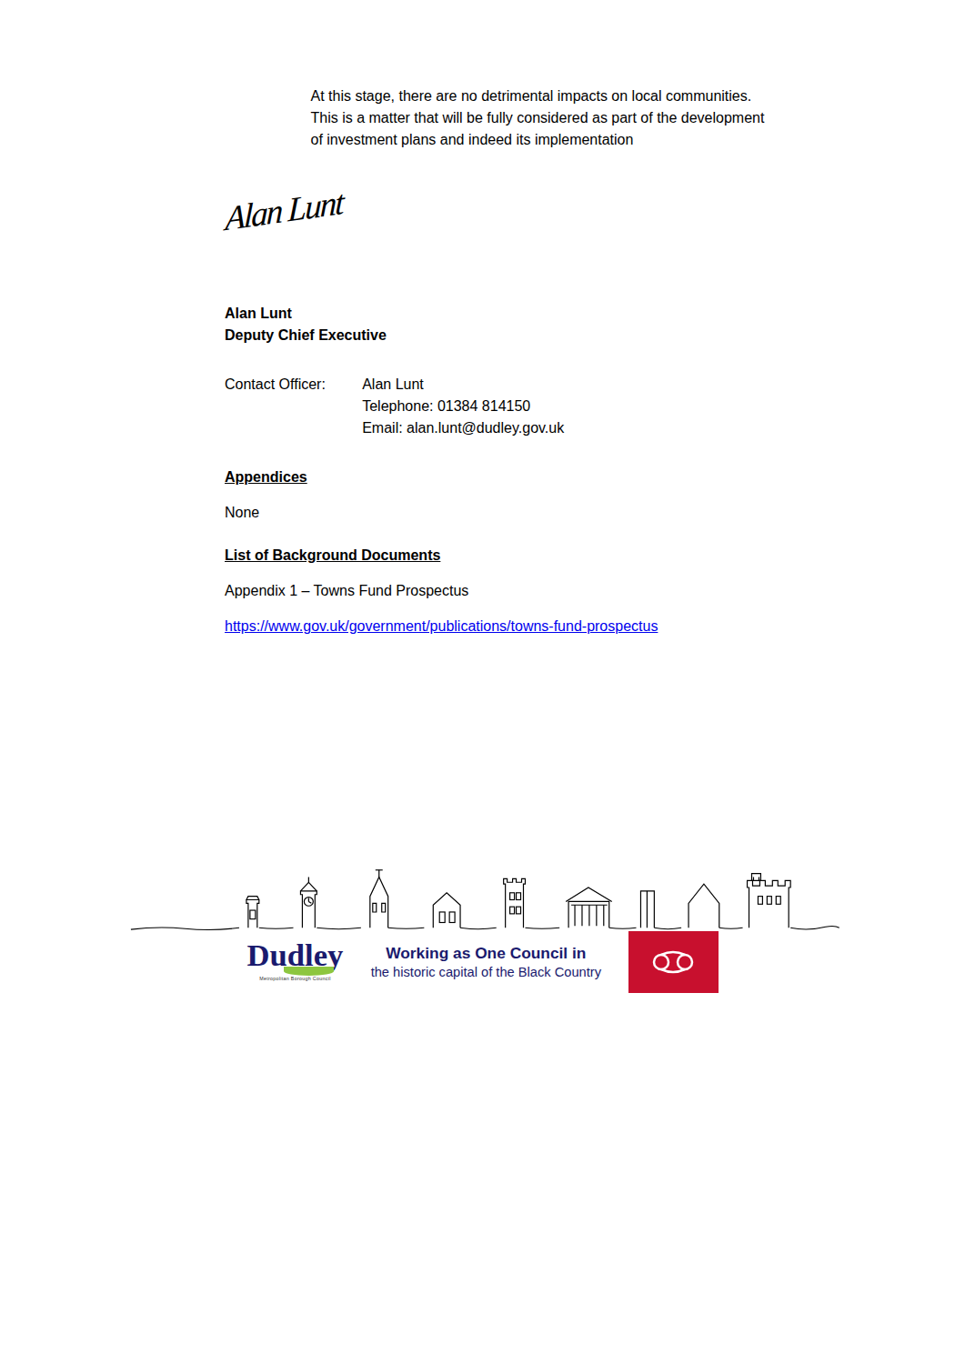At this stage, there are no detrimental impacts on local communities. This is a matter that will be fully considered as part of the development of investment plans and indeed its implementation
Alan Lunt
Alan Lunt
Deputy Chief Executive
Contact Officer:
Alan Lunt
Telephone: 01384 814150
Email: alan.lunt@dudley.gov.uk
Appendices
None
List of Background Documents
Appendix 1 – Towns Fund Prospectus
https://www.gov.uk/government/publications/towns-fund-prospectus
Dudley
Metropolitan Borough Council
Working as One Council in
the historic capital of the Black Country